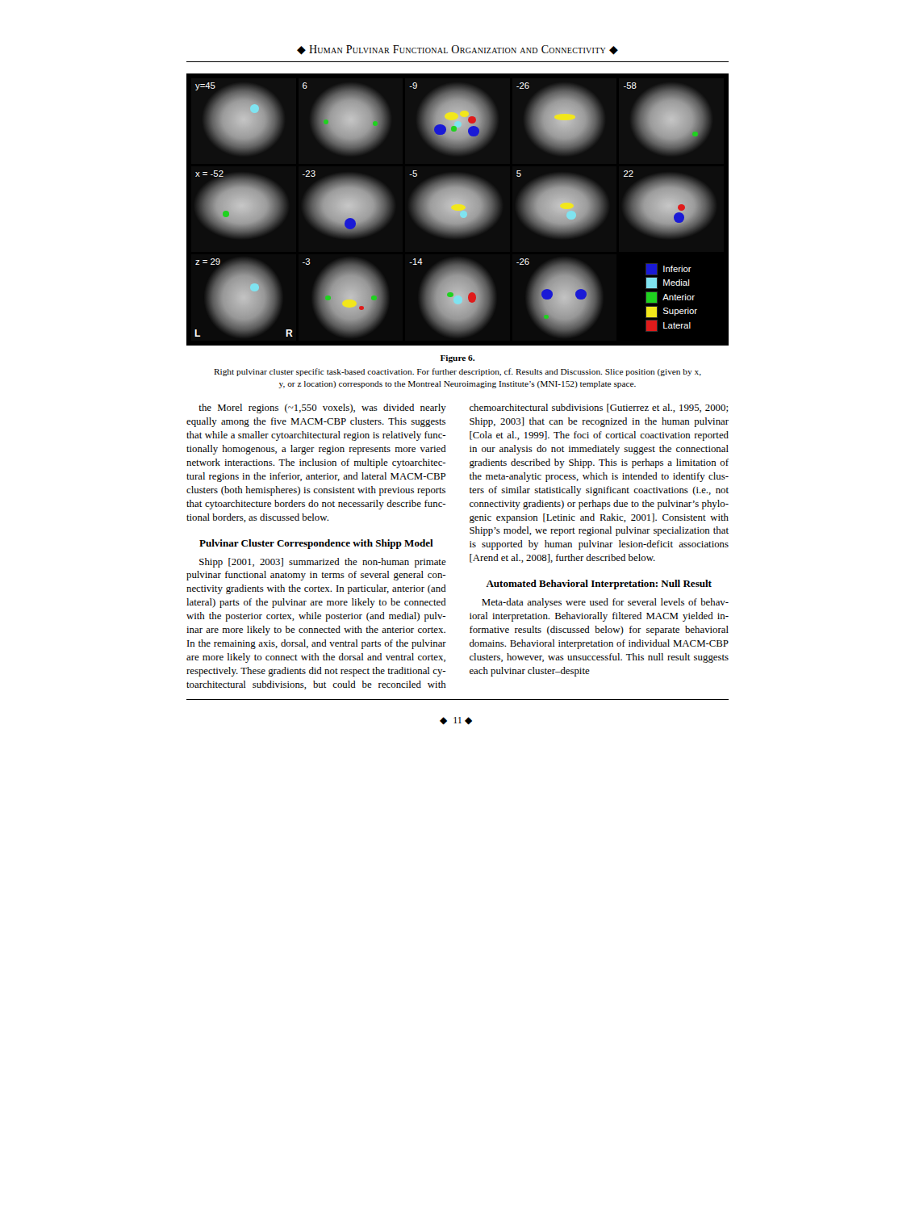◆ Human Pulvinar Functional Organization and Connectivity ◆
y=45
6
-9
-26
-58
x = -52
-23
-5
5
22
z = 29 L R
-3
-14
-26
Inferior
Medial
Anterior
Superior
Lateral
Figure 6. Right pulvinar cluster specific task-based coactivation. For further description, cf. Results and Discussion. Slice position (given by x, y, or z location) corresponds to the Montreal Neuroimaging Institute’s (MNI-152) template space.
the Morel regions (~1,550 voxels), was divided nearly equally among the five MACM-CBP clusters. This suggests that while a smaller cytoarchitectural region is relatively functionally homogenous, a larger region represents more varied network interactions. The inclusion of multiple cytoarchitectural regions in the inferior, anterior, and lateral MACM-CBP clusters (both hemispheres) is consistent with previous reports that cytoarchitecture borders do not necessarily describe functional borders, as discussed below.
Pulvinar Cluster Correspondence with Shipp Model
Shipp [2001, 2003] summarized the non-human primate pulvinar functional anatomy in terms of several general connectivity gradients with the cortex. In particular, anterior (and lateral) parts of the pulvinar are more likely to be connected with the posterior cortex, while posterior (and medial) pulvinar are more likely to be connected with the anterior cortex. In the remaining axis, dorsal, and ventral parts of the pulvinar are more likely to connect with the dorsal and ventral cortex, respectively. These gradients did not respect the traditional cytoarchitectural subdivisions, but could be reconciled with chemoarchitectural subdivisions [Gutierrez et al., 1995, 2000; Shipp, 2003] that can be recognized in the human pulvinar [Cola et al., 1999]. The foci of cortical coactivation reported in our analysis do not immediately suggest the connectional gradients described by Shipp. This is perhaps a limitation of the meta-analytic process, which is intended to identify clusters of similar statistically significant coactivations (i.e., not connectivity gradients) or perhaps due to the pulvinar’s phylogenic expansion [Letinic and Rakic, 2001]. Consistent with Shipp’s model, we report regional pulvinar specialization that is supported by human pulvinar lesion-deficit associations [Arend et al., 2008], further described below.
Automated Behavioral Interpretation: Null Result
Meta-data analyses were used for several levels of behavioral interpretation. Behaviorally filtered MACM yielded informative results (discussed below) for separate behavioral domains. Behavioral interpretation of individual MACM-CBP clusters, however, was unsuccessful. This null result suggests each pulvinar cluster–despite
◆ 11 ◆